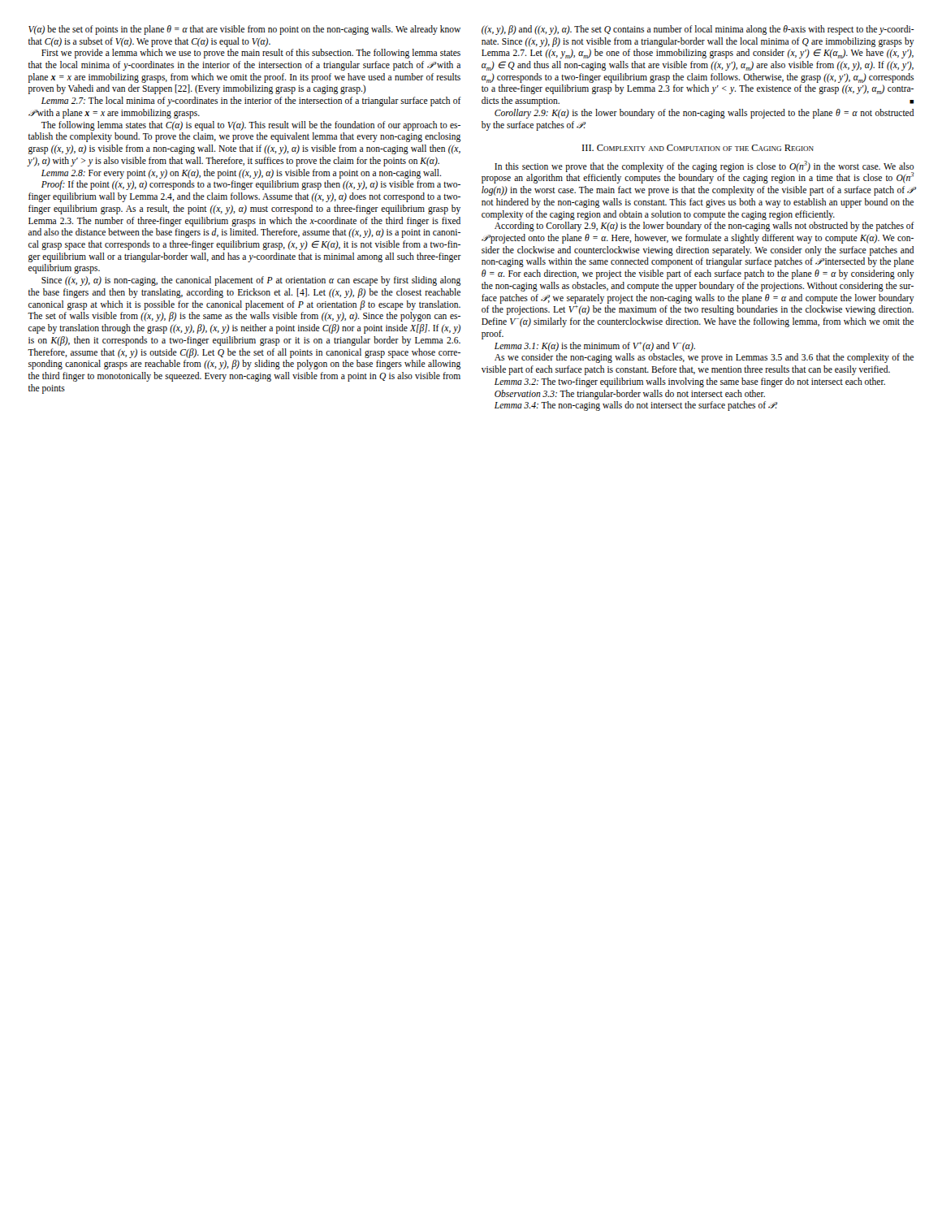V(α) be the set of points in the plane θ = α that are visible from no point on the non-caging walls. We already know that C(α) is a subset of V(α). We prove that C(α) is equal to V(α).
First we provide a lemma which we use to prove the main result of this subsection. The following lemma states that the local minima of y-coordinates in the interior of the intersection of a triangular surface patch of 𝒫 with a plane x = x are immobilizing grasps, from which we omit the proof. In its proof we have used a number of results proven by Vahedi and van der Stappen [22]. (Every immobilizing grasp is a caging grasp.)
Lemma 2.7: The local minima of y-coordinates in the interior of the intersection of a triangular surface patch of 𝒫 with a plane x = x are immobilizing grasps.
The following lemma states that C(α) is equal to V(α). This result will be the foundation of our approach to establish the complexity bound. To prove the claim, we prove the equivalent lemma that every non-caging enclosing grasp ((x, y), α) is visible from a non-caging wall. Note that if ((x, y), α) is visible from a non-caging wall then ((x, y′), α) with y′ > y is also visible from that wall. Therefore, it suffices to prove the claim for the points on K(α).
Lemma 2.8: For every point (x, y) on K(α), the point ((x, y), α) is visible from a point on a non-caging wall.
Proof: If the point ((x, y), α) corresponds to a two-finger equilibrium grasp then ((x, y), α) is visible from a two-finger equilibrium wall by Lemma 2.4, and the claim follows. Assume that ((x, y), α) does not correspond to a two-finger equilibrium grasp. As a result, the point ((x, y), α) must correspond to a three-finger equilibrium grasp by Lemma 2.3. The number of three-finger equilibrium grasps in which the x-coordinate of the third finger is fixed and also the distance between the base fingers is d, is limited. Therefore, assume that ((x, y), α) is a point in canonical grasp space that corresponds to a three-finger equilibrium grasp, (x, y) ∈ K(α), it is not visible from a two-finger equilibrium wall or a triangular-border wall, and has a y-coordinate that is minimal among all such three-finger equilibrium grasps.
Since ((x, y), α) is non-caging, the canonical placement of P at orientation α can escape by first sliding along the base fingers and then by translating, according to Erickson et al. [4]. Let ((x, y), β) be the closest reachable canonical grasp at which it is possible for the canonical placement of P at orientation β to escape by translation. The set of walls visible from ((x, y), β) is the same as the walls visible from ((x, y), α). Since the polygon can escape by translation through the grasp ((x, y), β), (x, y) is neither a point inside C(β) nor a point inside X[β]. If (x, y) is on K(β), then it corresponds to a two-finger equilibrium grasp or it is on a triangular border by Lemma 2.6. Therefore, assume that (x, y) is outside C(β). Let Q be the set of all points in canonical grasp space whose corresponding canonical grasps are reachable from ((x, y), β) by sliding the polygon on the base fingers while allowing the third finger to monotonically be squeezed. Every non-caging wall visible from a point in Q is also visible from the points
((x, y), β) and ((x, y), α). The set Q contains a number of local minima along the θ-axis with respect to the y-coordinate. Since ((x, y), β) is not visible from a triangular-border wall the local minima of Q are immobilizing grasps by Lemma 2.7. Let ((x, ym), αm) be one of those immobilizing grasps and consider (x, y′) ∈ K(αm). We have ((x, y′), αm) ∈ Q and thus all non-caging walls that are visible from ((x, y′), αm) are also visible from ((x, y), α). If ((x, y′), αm) corresponds to a two-finger equilibrium grasp the claim follows. Otherwise, the grasp ((x, y′), αm) corresponds to a three-finger equilibrium grasp by Lemma 2.3 for which y′ < y. The existence of the grasp ((x, y′), αm) contradicts the assumption.
Corollary 2.9: K(α) is the lower boundary of the non-caging walls projected to the plane θ = α not obstructed by the surface patches of 𝒫.
III. Complexity and Computation of the Caging Region
In this section we prove that the complexity of the caging region is close to O(n3) in the worst case. We also propose an algorithm that efficiently computes the boundary of the caging region in a time that is close to O(n3 log(n)) in the worst case. The main fact we prove is that the complexity of the visible part of a surface patch of 𝒫 not hindered by the non-caging walls is constant. This fact gives us both a way to establish an upper bound on the complexity of the caging region and obtain a solution to compute the caging region efficiently.
According to Corollary 2.9, K(α) is the lower boundary of the non-caging walls not obstructed by the patches of 𝒫 projected onto the plane θ = α. Here, however, we formulate a slightly different way to compute K(α). We consider the clockwise and counterclockwise viewing direction separately. We consider only the surface patches and non-caging walls within the same connected component of triangular surface patches of 𝒫 intersected by the plane θ = α. For each direction, we project the visible part of each surface patch to the plane θ = α by considering only the non-caging walls as obstacles, and compute the upper boundary of the projections. Without considering the surface patches of 𝒫, we separately project the non-caging walls to the plane θ = α and compute the lower boundary of the projections. Let V+(α) be the maximum of the two resulting boundaries in the clockwise viewing direction. Define V−(α) similarly for the counterclockwise direction. We have the following lemma, from which we omit the proof.
Lemma 3.1: K(α) is the minimum of V+(α) and V−(α).
As we consider the non-caging walls as obstacles, we prove in Lemmas 3.5 and 3.6 that the complexity of the visible part of each surface patch is constant. Before that, we mention three results that can be easily verified.
Lemma 3.2: The two-finger equilibrium walls involving the same base finger do not intersect each other.
Observation 3.3: The triangular-border walls do not intersect each other.
Lemma 3.4: The non-caging walls do not intersect the surface patches of 𝒫.